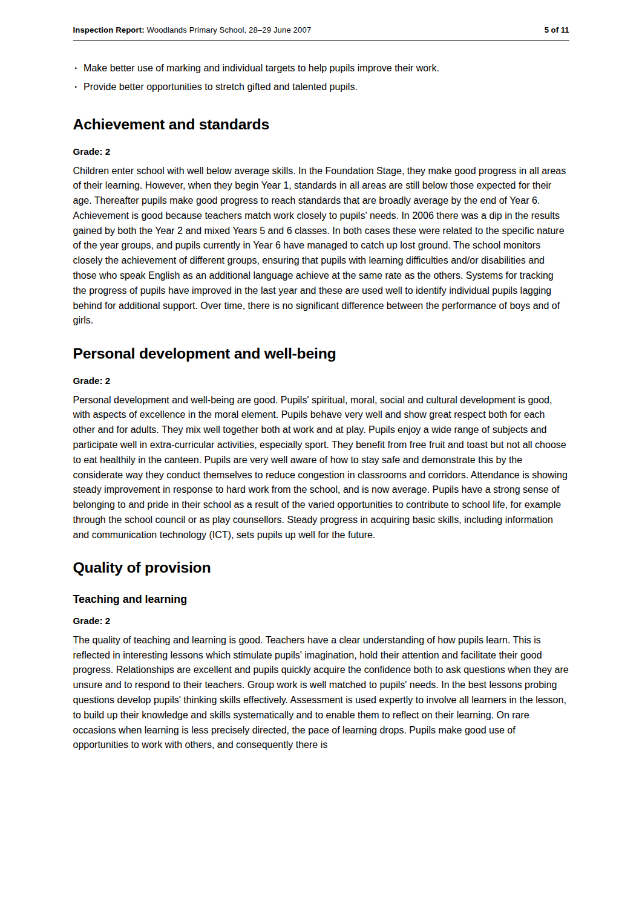Inspection Report: Woodlands Primary School, 28–29 June 2007
5 of 11
Make better use of marking and individual targets to help pupils improve their work.
Provide better opportunities to stretch gifted and talented pupils.
Achievement and standards
Grade: 2
Children enter school with well below average skills. In the Foundation Stage, they make good progress in all areas of their learning. However, when they begin Year 1, standards in all areas are still below those expected for their age. Thereafter pupils make good progress to reach standards that are broadly average by the end of Year 6. Achievement is good because teachers match work closely to pupils' needs. In 2006 there was a dip in the results gained by both the Year 2 and mixed Years 5 and 6 classes. In both cases these were related to the specific nature of the year groups, and pupils currently in Year 6 have managed to catch up lost ground. The school monitors closely the achievement of different groups, ensuring that pupils with learning difficulties and/or disabilities and those who speak English as an additional language achieve at the same rate as the others. Systems for tracking the progress of pupils have improved in the last year and these are used well to identify individual pupils lagging behind for additional support. Over time, there is no significant difference between the performance of boys and of girls.
Personal development and well-being
Grade: 2
Personal development and well-being are good. Pupils' spiritual, moral, social and cultural development is good, with aspects of excellence in the moral element. Pupils behave very well and show great respect both for each other and for adults. They mix well together both at work and at play. Pupils enjoy a wide range of subjects and participate well in extra-curricular activities, especially sport. They benefit from free fruit and toast but not all choose to eat healthily in the canteen. Pupils are very well aware of how to stay safe and demonstrate this by the considerate way they conduct themselves to reduce congestion in classrooms and corridors. Attendance is showing steady improvement in response to hard work from the school, and is now average. Pupils have a strong sense of belonging to and pride in their school as a result of the varied opportunities to contribute to school life, for example through the school council or as play counsellors. Steady progress in acquiring basic skills, including information and communication technology (ICT), sets pupils up well for the future.
Quality of provision
Teaching and learning
Grade: 2
The quality of teaching and learning is good. Teachers have a clear understanding of how pupils learn. This is reflected in interesting lessons which stimulate pupils' imagination, hold their attention and facilitate their good progress. Relationships are excellent and pupils quickly acquire the confidence both to ask questions when they are unsure and to respond to their teachers. Group work is well matched to pupils' needs. In the best lessons probing questions develop pupils' thinking skills effectively. Assessment is used expertly to involve all learners in the lesson, to build up their knowledge and skills systematically and to enable them to reflect on their learning. On rare occasions when learning is less precisely directed, the pace of learning drops. Pupils make good use of opportunities to work with others, and consequently there is